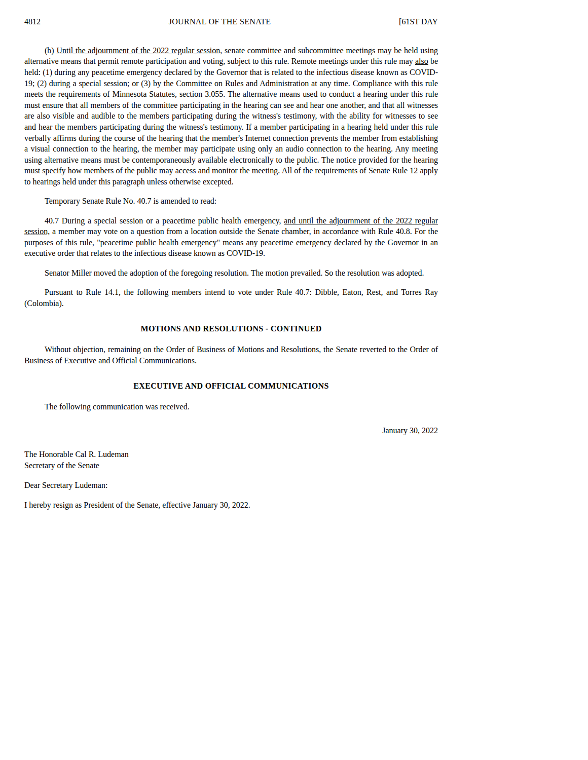4812 JOURNAL OF THE SENATE [61ST DAY
(b) Until the adjournment of the 2022 regular session, senate committee and subcommittee meetings may be held using alternative means that permit remote participation and voting, subject to this rule. Remote meetings under this rule may also be held: (1) during any peacetime emergency declared by the Governor that is related to the infectious disease known as COVID-19; (2) during a special session; or (3) by the Committee on Rules and Administration at any time. Compliance with this rule meets the requirements of Minnesota Statutes, section 3.055. The alternative means used to conduct a hearing under this rule must ensure that all members of the committee participating in the hearing can see and hear one another, and that all witnesses are also visible and audible to the members participating during the witness's testimony, with the ability for witnesses to see and hear the members participating during the witness's testimony. If a member participating in a hearing held under this rule verbally affirms during the course of the hearing that the member's Internet connection prevents the member from establishing a visual connection to the hearing, the member may participate using only an audio connection to the hearing. Any meeting using alternative means must be contemporaneously available electronically to the public. The notice provided for the hearing must specify how members of the public may access and monitor the meeting. All of the requirements of Senate Rule 12 apply to hearings held under this paragraph unless otherwise excepted.
Temporary Senate Rule No. 40.7 is amended to read:
40.7 During a special session or a peacetime public health emergency, and until the adjournment of the 2022 regular session, a member may vote on a question from a location outside the Senate chamber, in accordance with Rule 40.8. For the purposes of this rule, "peacetime public health emergency" means any peacetime emergency declared by the Governor in an executive order that relates to the infectious disease known as COVID-19.
Senator Miller moved the adoption of the foregoing resolution. The motion prevailed. So the resolution was adopted.
Pursuant to Rule 14.1, the following members intend to vote under Rule 40.7: Dibble, Eaton, Rest, and Torres Ray (Colombia).
MOTIONS AND RESOLUTIONS - CONTINUED
Without objection, remaining on the Order of Business of Motions and Resolutions, the Senate reverted to the Order of Business of Executive and Official Communications.
EXECUTIVE AND OFFICIAL COMMUNICATIONS
The following communication was received.
January 30, 2022
The Honorable Cal R. Ludeman
Secretary of the Senate
Dear Secretary Ludeman:
I hereby resign as President of the Senate, effective January 30, 2022.